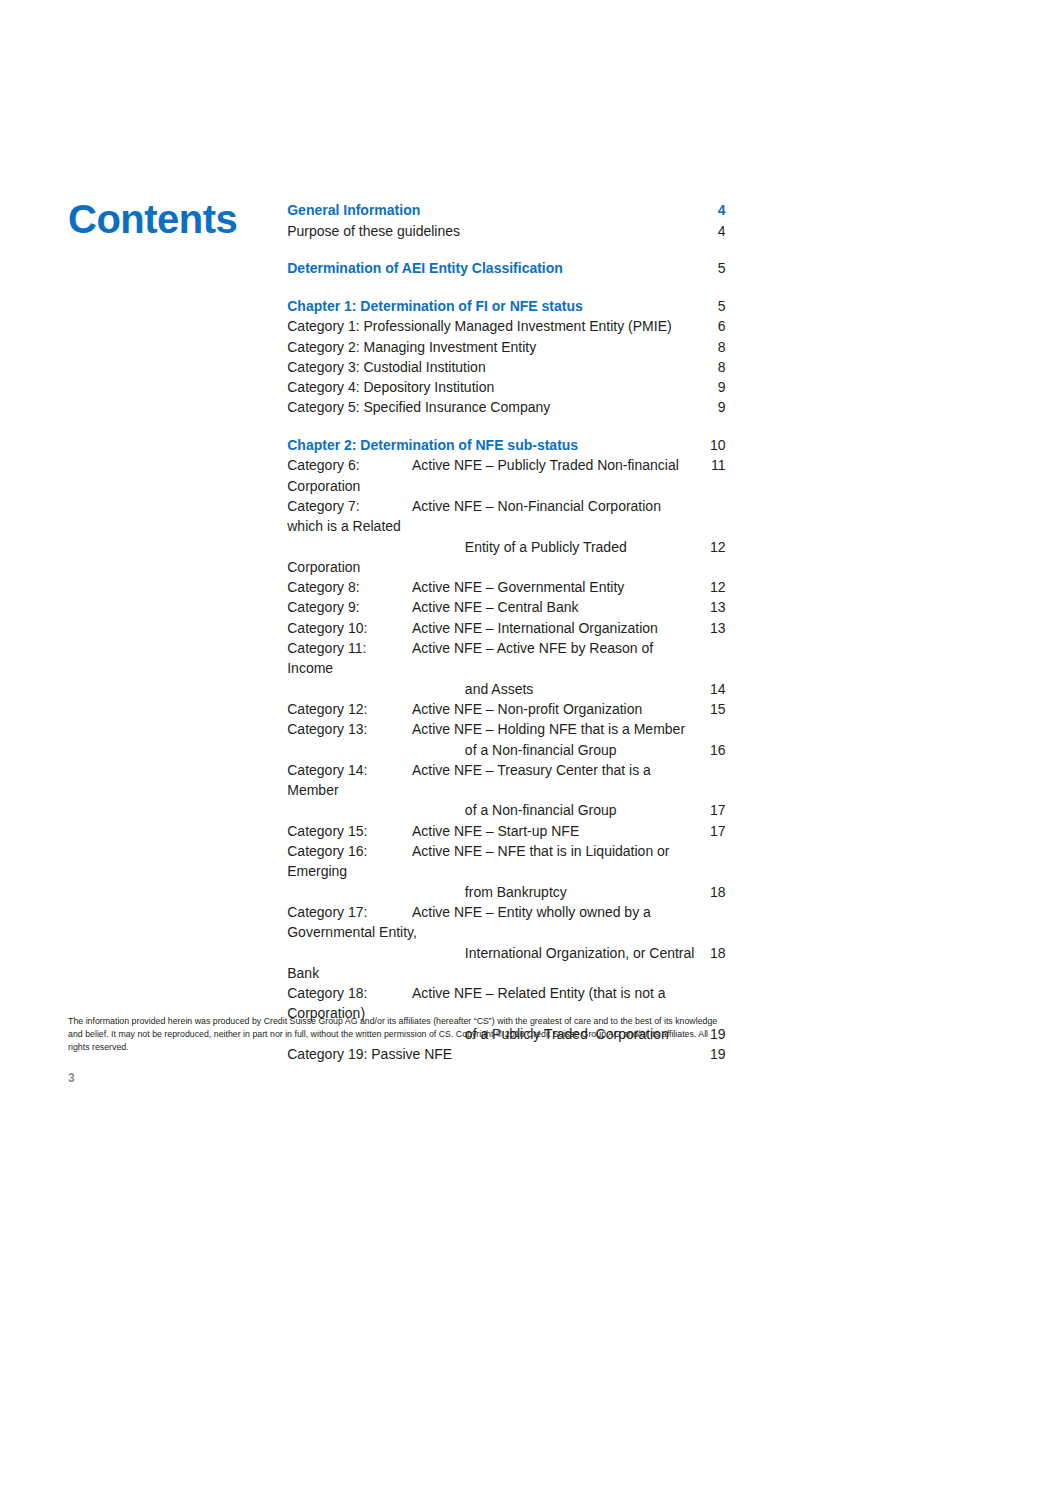Contents
| General Information | 4 |
| Purpose of these guidelines | 4 |
| Determination of AEI Entity Classification | 5 |
| Chapter 1: Determination of FI or NFE status | 5 |
| Category 1: Professionally Managed Investment Entity (PMIE) | 6 |
| Category 2: Managing Investment Entity | 8 |
| Category 3: Custodial Institution | 8 |
| Category 4: Depository Institution | 9 |
| Category 5: Specified Insurance Company | 9 |
| Chapter 2: Determination of NFE sub-status | 10 |
| Category 6: Active NFE – Publicly Traded Non-financial Corporation | 11 |
| Category 7: Active NFE – Non-Financial Corporation which is a Related | |
| Entity of a Publicly Traded Corporation | 12 |
| Category 8: Active NFE – Governmental Entity | 12 |
| Category 9: Active NFE – Central Bank | 13 |
| Category 10: Active NFE – International Organization | 13 |
| Category 11: Active NFE – Active NFE by Reason of Income | |
| and Assets | 14 |
| Category 12: Active NFE – Non-profit Organization | 15 |
| Category 13: Active NFE – Holding NFE that is a Member | |
| of a Non-financial Group | 16 |
| Category 14: Active NFE – Treasury Center that is a Member | |
| of a Non-financial Group | 17 |
| Category 15: Active NFE – Start-up NFE | 17 |
| Category 16: Active NFE – NFE that is in Liquidation or Emerging | |
| from Bankruptcy | 18 |
| Category 17: Active NFE – Entity wholly owned by a Governmental Entity, | |
| International Organization, or Central Bank | 18 |
| Category 18: Active NFE – Related Entity (that is not a Corporation) | |
| of a Publicly Traded Corporation | 19 |
| Category 19: Passive NFE | 19 |
The information provided herein was produced by Credit Suisse Group AG and/or its affiliates (hereafter “CS”) with the greatest of care and to the best of its knowledge and belief. It may not be reproduced, neither in part nor in full, without the written permission of CS. Copyright © 2018 Credit Suisse Group AG and/or its affiliates. All rights reserved.
3